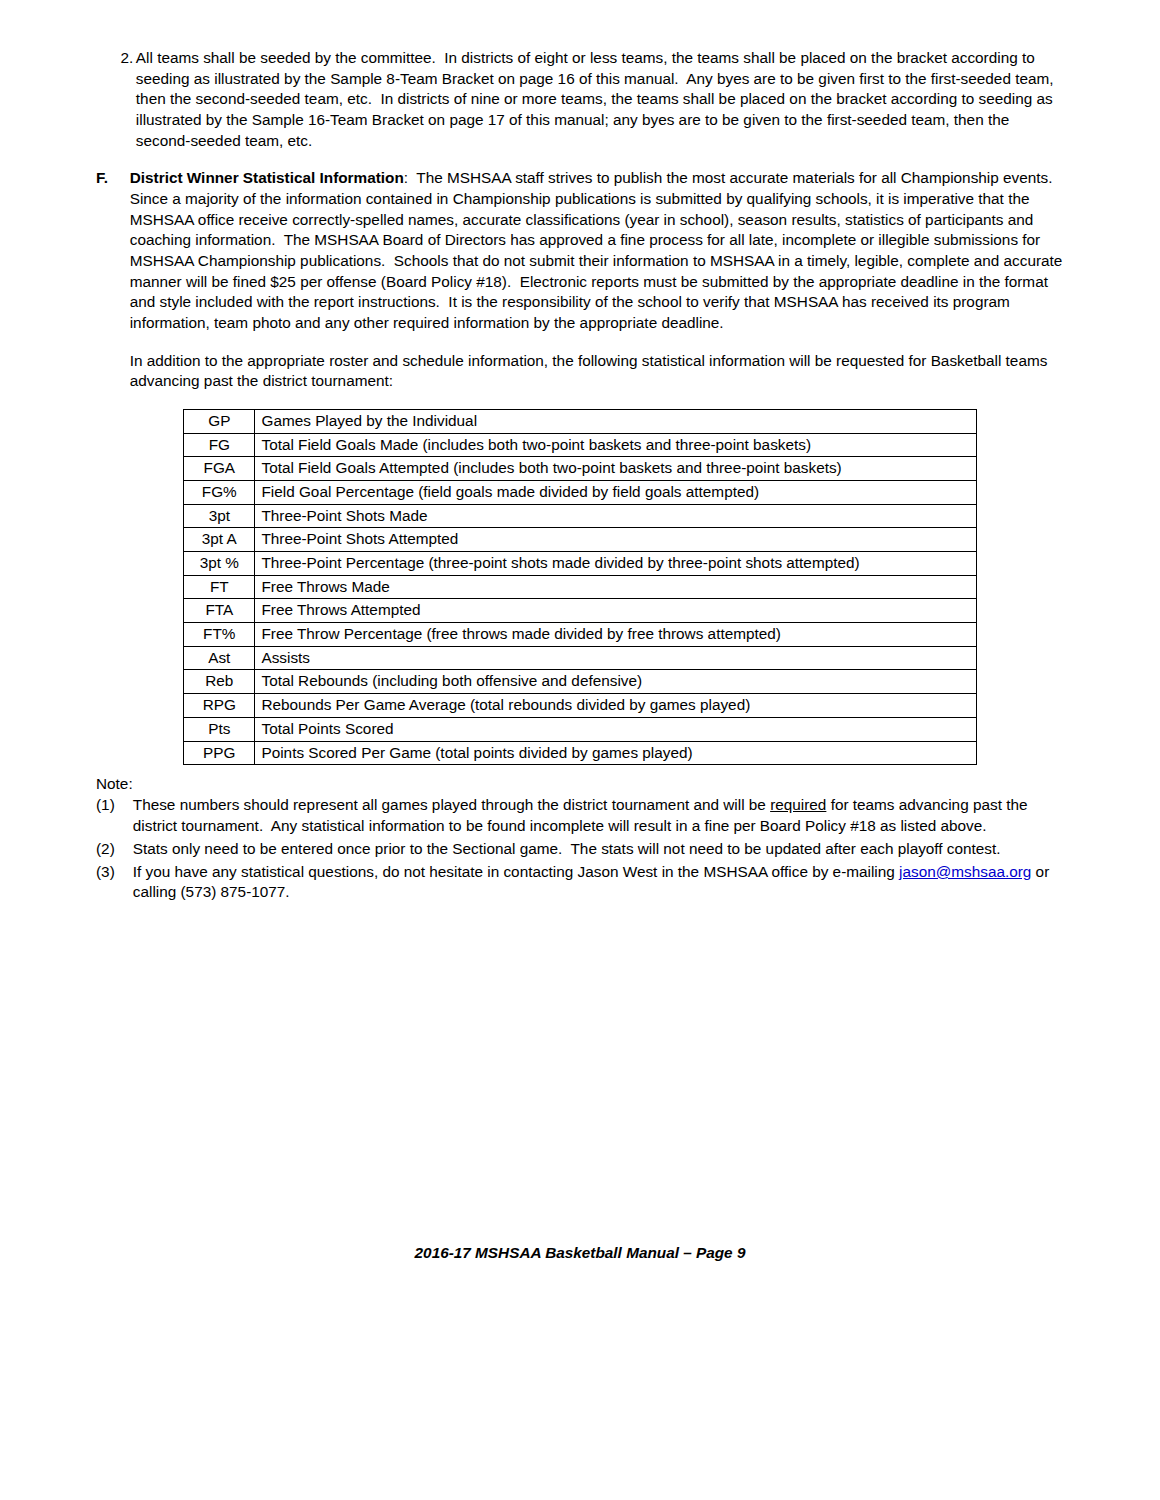2.
All teams shall be seeded by the committee. In districts of eight or less teams, the teams shall be placed on the bracket according to seeding as illustrated by the Sample 8-Team Bracket on page 16 of this manual. Any byes are to be given first to the first-seeded team, then the second-seeded team, etc. In districts of nine or more teams, the teams shall be placed on the bracket according to seeding as illustrated by the Sample 16-Team Bracket on page 17 of this manual; any byes are to be given to the first-seeded team, then the second-seeded team, etc.
F.
District Winner Statistical Information: The MSHSAA staff strives to publish the most accurate materials for all Championship events. Since a majority of the information contained in Championship publications is submitted by qualifying schools, it is imperative that the MSHSAA office receive correctly-spelled names, accurate classifications (year in school), season results, statistics of participants and coaching information. The MSHSAA Board of Directors has approved a fine process for all late, incomplete or illegible submissions for MSHSAA Championship publications. Schools that do not submit their information to MSHSAA in a timely, legible, complete and accurate manner will be fined $25 per offense (Board Policy #18). Electronic reports must be submitted by the appropriate deadline in the format and style included with the report instructions. It is the responsibility of the school to verify that MSHSAA has received its program information, team photo and any other required information by the appropriate deadline.
In addition to the appropriate roster and schedule information, the following statistical information will be requested for Basketball teams advancing past the district tournament:
| GP | Games Played by the Individual |
| FG | Total Field Goals Made (includes both two-point baskets and three-point baskets) |
| FGA | Total Field Goals Attempted (includes both two-point baskets and three-point baskets) |
| FG% | Field Goal Percentage (field goals made divided by field goals attempted) |
| 3pt | Three-Point Shots Made |
| 3pt A | Three-Point Shots Attempted |
| 3pt % | Three-Point Percentage (three-point shots made divided by three-point shots attempted) |
| FT | Free Throws Made |
| FTA | Free Throws Attempted |
| FT% | Free Throw Percentage (free throws made divided by free throws attempted) |
| Ast | Assists |
| Reb | Total Rebounds (including both offensive and defensive) |
| RPG | Rebounds Per Game Average (total rebounds divided by games played) |
| Pts | Total Points Scored |
| PPG | Points Scored Per Game (total points divided by games played) |
Note:
(1)
These numbers should represent all games played through the district tournament and will be required for teams advancing past the district tournament. Any statistical information to be found incomplete will result in a fine per Board Policy #18 as listed above.
(2)
Stats only need to be entered once prior to the Sectional game. The stats will not need to be updated after each playoff contest.
(3)
If you have any statistical questions, do not hesitate in contacting Jason West in the MSHSAA office by e-mailing jason@mshsaa.org or calling (573) 875-1077.
2016-17 MSHSAA Basketball Manual – Page 9